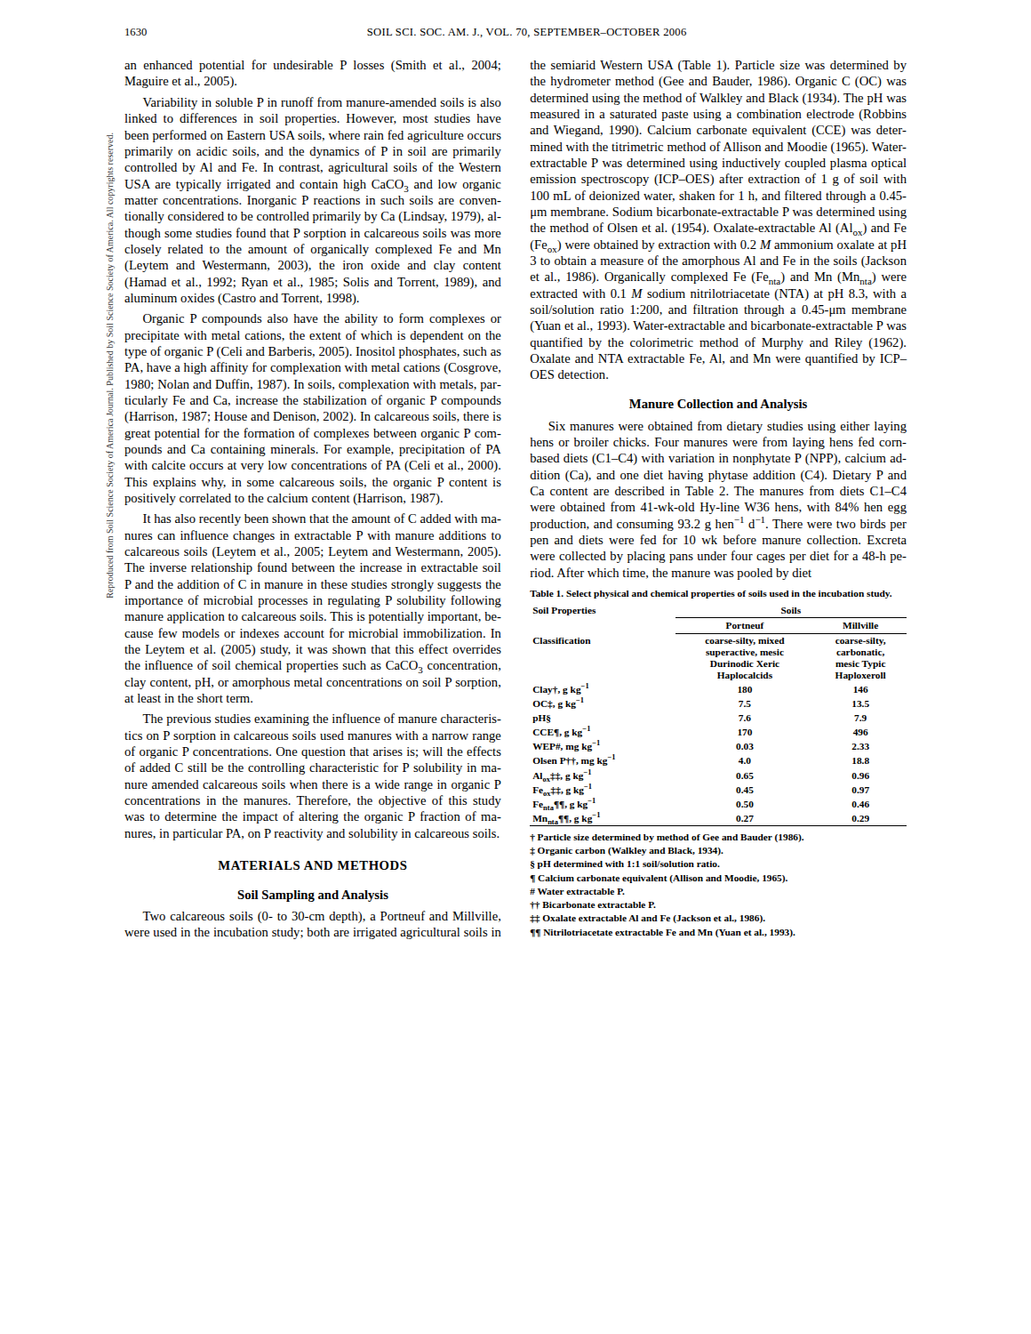Reproduced from Soil Science Society of America Journal. Published by Soil Science Society of America. All copyrights reserved.
1630 SOIL SCI. SOC. AM. J., VOL. 70, SEPTEMBER–OCTOBER 2006
an enhanced potential for undesirable P losses (Smith et al., 2004; Maguire et al., 2005).
Variability in soluble P in runoff from manure-amended soils is also linked to differences in soil properties. However, most studies have been performed on Eastern USA soils, where rain fed agriculture occurs primarily on acidic soils, and the dynamics of P in soil are primarily controlled by Al and Fe. In contrast, agricultural soils of the Western USA are typically irrigated and contain high CaCO3 and low organic matter concentrations. Inorganic P reactions in such soils are conventionally considered to be controlled primarily by Ca (Lindsay, 1979), although some studies found that P sorption in calcareous soils was more closely related to the amount of organically complexed Fe and Mn (Leytem and Westermann, 2003), the iron oxide and clay content (Hamad et al., 1992; Ryan et al., 1985; Solis and Torrent, 1989), and aluminum oxides (Castro and Torrent, 1998).
Organic P compounds also have the ability to form complexes or precipitate with metal cations, the extent of which is dependent on the type of organic P (Celi and Barberis, 2005). Inositol phosphates, such as PA, have a high affinity for complexation with metal cations (Cosgrove, 1980; Nolan and Duffin, 1987). In soils, complexation with metals, particularly Fe and Ca, increase the stabilization of organic P compounds (Harrison, 1987; House and Denison, 2002). In calcareous soils, there is great potential for the formation of complexes between organic P compounds and Ca containing minerals. For example, precipitation of PA with calcite occurs at very low concentrations of PA (Celi et al., 2000). This explains why, in some calcareous soils, the organic P content is positively correlated to the calcium content (Harrison, 1987).
It has also recently been shown that the amount of C added with manures can influence changes in extractable P with manure additions to calcareous soils (Leytem et al., 2005; Leytem and Westermann, 2005). The inverse relationship found between the increase in extractable soil P and the addition of C in manure in these studies strongly suggests the importance of microbial processes in regulating P solubility following manure application to calcareous soils. This is potentially important, because few models or indexes account for microbial immobilization. In the Leytem et al. (2005) study, it was shown that this effect overrides the influence of soil chemical properties such as CaCO3 concentration, clay content, pH, or amorphous metal concentrations on soil P sorption, at least in the short term.
The previous studies examining the influence of manure characteristics on P sorption in calcareous soils used manures with a narrow range of organic P concentrations. One question that arises is; will the effects of added C still be the controlling characteristic for P solubility in manure amended calcareous soils when there is a wide range in organic P concentrations in the manures. Therefore, the objective of this study was to determine the impact of altering the organic P fraction of manures, in particular PA, on P reactivity and solubility in calcareous soils.
Materials and Methods
Soil Sampling and Analysis
Two calcareous soils (0- to 30-cm depth), a Portneuf and Millville, were used in the incubation study; both are irrigated agricultural soils in the semiarid Western USA (Table 1). Particle size was determined by the hydrometer method (Gee and Bauder, 1986). Organic C (OC) was determined using the method of Walkley and Black (1934). The pH was measured in a saturated paste using a combination electrode (Robbins and Wiegand, 1990). Calcium carbonate equivalent (CCE) was determined with the titrimetric method of Allison and Moodie (1965). Water-extractable P was determined using inductively coupled plasma optical emission spectroscopy (ICP–OES) after extraction of 1 g of soil with 100 mL of deionized water, shaken for 1 h, and filtered through a 0.45-μm membrane. Sodium bicarbonate-extractable P was determined using the method of Olsen et al. (1954). Oxalate-extractable Al (Alox) and Fe (Feox) were obtained by extraction with 0.2 M ammonium oxalate at pH 3 to obtain a measure of the amorphous Al and Fe in the soils (Jackson et al., 1986). Organically complexed Fe (Fenta) and Mn (Mnnta) were extracted with 0.1 M sodium nitrilotriacetate (NTA) at pH 8.3, with a soil/solution ratio 1:200, and filtration through a 0.45-μm membrane (Yuan et al., 1993). Water-extractable and bicarbonate-extractable P was quantified by the colorimetric method of Murphy and Riley (1962). Oxalate and NTA extractable Fe, Al, and Mn were quantified by ICP–OES detection.
Manure Collection and Analysis
Six manures were obtained from dietary studies using either laying hens or broiler chicks. Four manures were from laying hens fed corn-based diets (C1–C4) with variation in nonphytate P (NPP), calcium addition (Ca), and one diet having phytase addition (C4). Dietary P and Ca content are described in Table 2. The manures from diets C1–C4 were obtained from 41-wk-old Hy-line W36 hens, with 84% hen egg production, and consuming 93.2 g hen−1 d−1. There were two birds per pen and diets were fed for 10 wk before manure collection. Excreta were collected by placing pans under four cages per diet for a 48-h period. After which time, the manure was pooled by diet
Table 1. Select physical and chemical properties of soils used in the incubation study.
| Soil Properties | Soils |
| --- | --- |
| Portneuf | Millville |
| Classification | coarse-silty, mixed superactive, mesic Durinodic Xeric Haplocalcids | coarse-silty, carbonatic, mesic Typic Haploxeroll |
| Clay†, g kg −1 | 180 | 146 |
| OC‡, g kg −1 | 7.5 | 13.5 |
| pH§ | 7.6 | 7.9 |
| CCE¶, g kg −1 | 170 | 496 |
| WEP#, mg kg −1 | 0.03 | 2.33 |
| Olsen P††, mg kg −1 | 4.0 | 18.8 |
| Al ox ‡‡, g kg −1 | 0.65 | 0.96 |
| Fe ox ‡‡, g kg −1 | 0.45 | 0.97 |
| Fe nta ¶¶, g kg −1 | 0.50 | 0.46 |
| Mn nta ¶¶, g kg −1 | 0.27 | 0.29 |
† Particle size determined by method of Gee and Bauder (1986).
‡ Organic carbon (Walkley and Black, 1934).
§ pH determined with 1:1 soil/solution ratio.
¶ Calcium carbonate equivalent (Allison and Moodie, 1965).
# Water extractable P.
†† Bicarbonate extractable P.
‡‡ Oxalate extractable Al and Fe (Jackson et al., 1986).
¶¶ Nitrilotriacetate extractable Fe and Mn (Yuan et al., 1993).